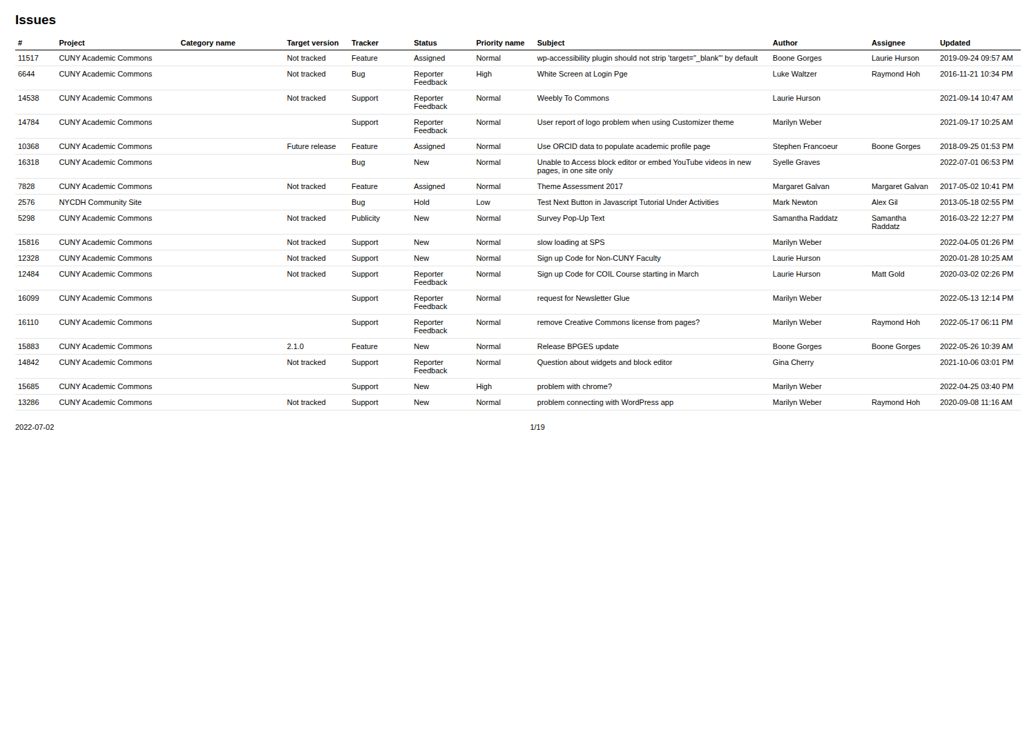Issues
| # | Project | Category name | Target version | Tracker | Status | Priority name | Subject | Author | Assignee | Updated |
| --- | --- | --- | --- | --- | --- | --- | --- | --- | --- | --- |
| 11517 | CUNY Academic Commons | | Not tracked | Feature | Assigned | Normal | wp-accessibility plugin should not strip 'target="_blank"' by default | Boone Gorges | Laurie Hurson | 2019-09-24 09:57 AM |
| 6644 | CUNY Academic Commons | | Not tracked | Bug | Reporter Feedback | High | White Screen at Login Pge | Luke Waltzer | Raymond Hoh | 2016-11-21 10:34 PM |
| 14538 | CUNY Academic Commons | | Not tracked | Support | Reporter Feedback | Normal | Weebly To Commons | Laurie Hurson | | 2021-09-14 10:47 AM |
| 14784 | CUNY Academic Commons | | | Support | Reporter Feedback | Normal | User report of logo problem when using Customizer theme | Marilyn Weber | | 2021-09-17 10:25 AM |
| 10368 | CUNY Academic Commons | | Future release | Feature | Assigned | Normal | Use ORCID data to populate academic profile page | Stephen Francoeur | Boone Gorges | 2018-09-25 01:53 PM |
| 16318 | CUNY Academic Commons | | | Bug | New | Normal | Unable to Access block editor or embed YouTube videos in new pages, in one site only | Syelle Graves | | 2022-07-01 06:53 PM |
| 7828 | CUNY Academic Commons | | Not tracked | Feature | Assigned | Normal | Theme Assessment 2017 | Margaret Galvan | Margaret Galvan | 2017-05-02 10:41 PM |
| 2576 | NYCDH Community Site | | | Bug | Hold | Low | Test Next Button in Javascript Tutorial Under Activities | Mark Newton | Alex Gil | 2013-05-18 02:55 PM |
| 5298 | CUNY Academic Commons | | Not tracked | Publicity | New | Normal | Survey Pop-Up Text | Samantha Raddatz | Samantha Raddatz | 2016-03-22 12:27 PM |
| 15816 | CUNY Academic Commons | | Not tracked | Support | New | Normal | slow loading at SPS | Marilyn Weber | | 2022-04-05 01:26 PM |
| 12328 | CUNY Academic Commons | | Not tracked | Support | New | Normal | Sign up Code for Non-CUNY Faculty | Laurie Hurson | | 2020-01-28 10:25 AM |
| 12484 | CUNY Academic Commons | | Not tracked | Support | Reporter Feedback | Normal | Sign up Code for COIL Course starting in March | Laurie Hurson | Matt Gold | 2020-03-02 02:26 PM |
| 16099 | CUNY Academic Commons | | | Support | Reporter Feedback | Normal | request for Newsletter Glue | Marilyn Weber | | 2022-05-13 12:14 PM |
| 16110 | CUNY Academic Commons | | | Support | Reporter Feedback | Normal | remove Creative Commons license from pages? | Marilyn Weber | Raymond Hoh | 2022-05-17 06:11 PM |
| 15883 | CUNY Academic Commons | | 2.1.0 | Feature | New | Normal | Release BPGES update | Boone Gorges | Boone Gorges | 2022-05-26 10:39 AM |
| 14842 | CUNY Academic Commons | | Not tracked | Support | Reporter Feedback | Normal | Question about widgets and block editor | Gina Cherry | | 2021-10-06 03:01 PM |
| 15685 | CUNY Academic Commons | | | Support | New | High | problem with chrome? | Marilyn Weber | | 2022-04-25 03:40 PM |
| 13286 | CUNY Academic Commons | | Not tracked | Support | New | Normal | problem connecting with WordPress app | Marilyn Weber | Raymond Hoh | 2020-09-08 11:16 AM |
2022-07-02 1/19